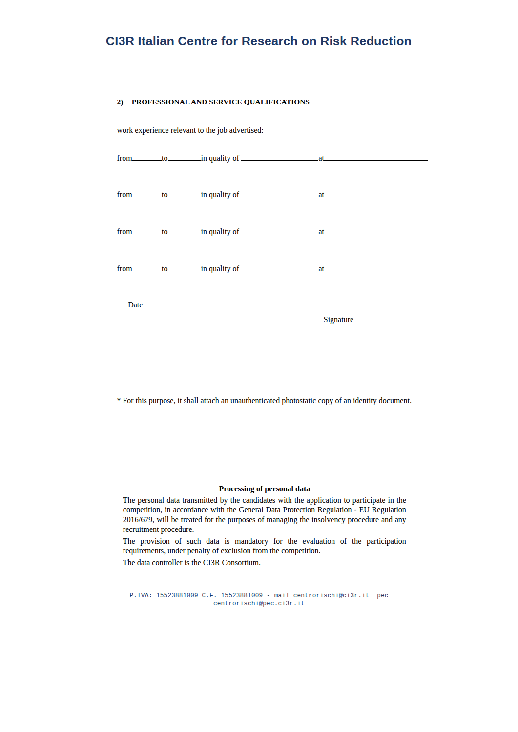CI3R Italian Centre for Research on Risk Reduction
2) PROFESSIONAL AND SERVICE QUALIFICATIONS
work experience relevant to the job advertised:
from to in quality of at
from to in quality of at
from to in quality of at
from to in quality of at
Date
Signature
* For this purpose, it shall attach an unauthenticated photostatic copy of an identity document.
Processing of personal data
The personal data transmitted by the candidates with the application to participate in the competition, in accordance with the General Data Protection Regulation - EU Regulation 2016/679, will be treated for the purposes of managing the insolvency procedure and any recruitment procedure.
The provision of such data is mandatory for the evaluation of the participation requirements, under penalty of exclusion from the competition.
The data controller is the CI3R Consortium.
P.IVA: 15523881009 C.F. 15523881009 - mail centrorischi@ci3r.it pec centrorischi@pec.ci3r.it